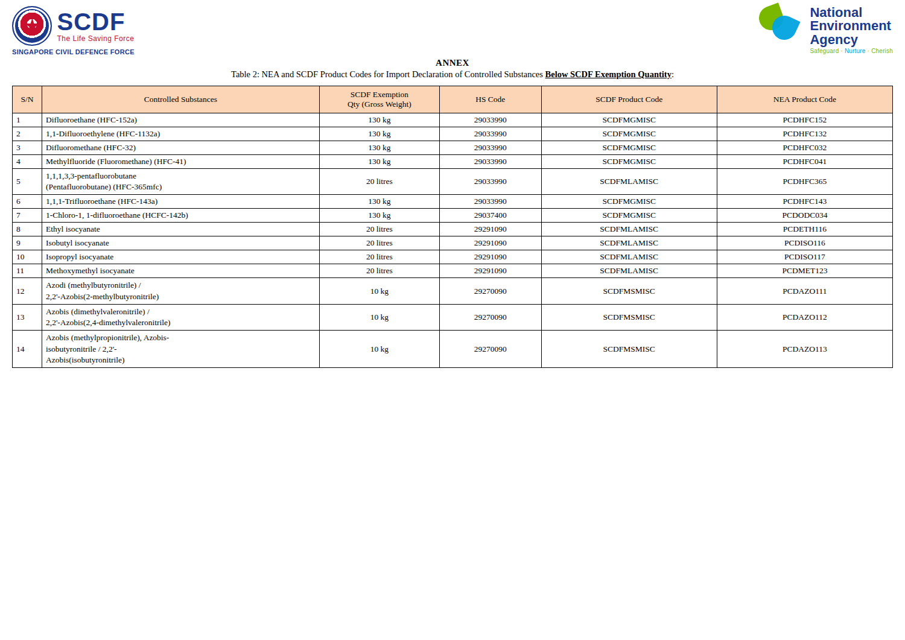SCDF
The Life Saving Force
SINGAPORE CIVIL DEFENCE FORCE
National Environment Agency
Safeguard · Nurture · Cherish
ANNEX
Table 2: NEA and SCDF Product Codes for Import Declaration of Controlled Substances Below SCDF Exemption Quantity:
| S/N | Controlled Substances | SCDF Exemption Qty (Gross Weight) | HS Code | SCDF Product Code | NEA Product Code |
| --- | --- | --- | --- | --- | --- |
| 1 | Difluoroethane (HFC-152a) | 130 kg | 29033990 | SCDFMGMISC | PCDHFC152 |
| 2 | 1,1-Difluoroethylene (HFC-1132a) | 130 kg | 29033990 | SCDFMGMISC | PCDHFC132 |
| 3 | Difluoromethane (HFC-32) | 130 kg | 29033990 | SCDFMGMISC | PCDHFC032 |
| 4 | Methylfluoride (Fluoromethane) (HFC-41) | 130 kg | 29033990 | SCDFMGMISC | PCDHFC041 |
| 5 | 1,1,1,3,3-pentafluorobutane (Pentafluorobutane) (HFC-365mfc) | 20 litres | 29033990 | SCDFMLAMISC | PCDHFC365 |
| 6 | 1,1,1-Trifluoroethane (HFC-143a) | 130 kg | 29033990 | SCDFMGMISC | PCDHFC143 |
| 7 | 1-Chloro-1, 1-difluoroethane (HCFC-142b) | 130 kg | 29037400 | SCDFMGMISC | PCDODC034 |
| 8 | Ethyl isocyanate | 20 litres | 29291090 | SCDFMLAMISC | PCDETH116 |
| 9 | Isobutyl isocyanate | 20 litres | 29291090 | SCDFMLAMISC | PCDISO116 |
| 10 | Isopropyl isocyanate | 20 litres | 29291090 | SCDFMLAMISC | PCDISO117 |
| 11 | Methoxymethyl isocyanate | 20 litres | 29291090 | SCDFMLAMISC | PCDMET123 |
| 12 | Azodi (methylbutyronitrile) / 2,2'-Azobis(2-methylbutyronitrile) | 10 kg | 29270090 | SCDFMSMISC | PCDAZO111 |
| 13 | Azobis (dimethylvaleronitrile) / 2,2'-Azobis(2,4-dimethylvaleronitrile) | 10 kg | 29270090 | SCDFMSMISC | PCDAZO112 |
| 14 | Azobis (methylpropionitrile), Azobis- isobutyronitrile / 2,2'- Azobis(isobutyronitrile) | 10 kg | 29270090 | SCDFMSMISC | PCDAZO113 |